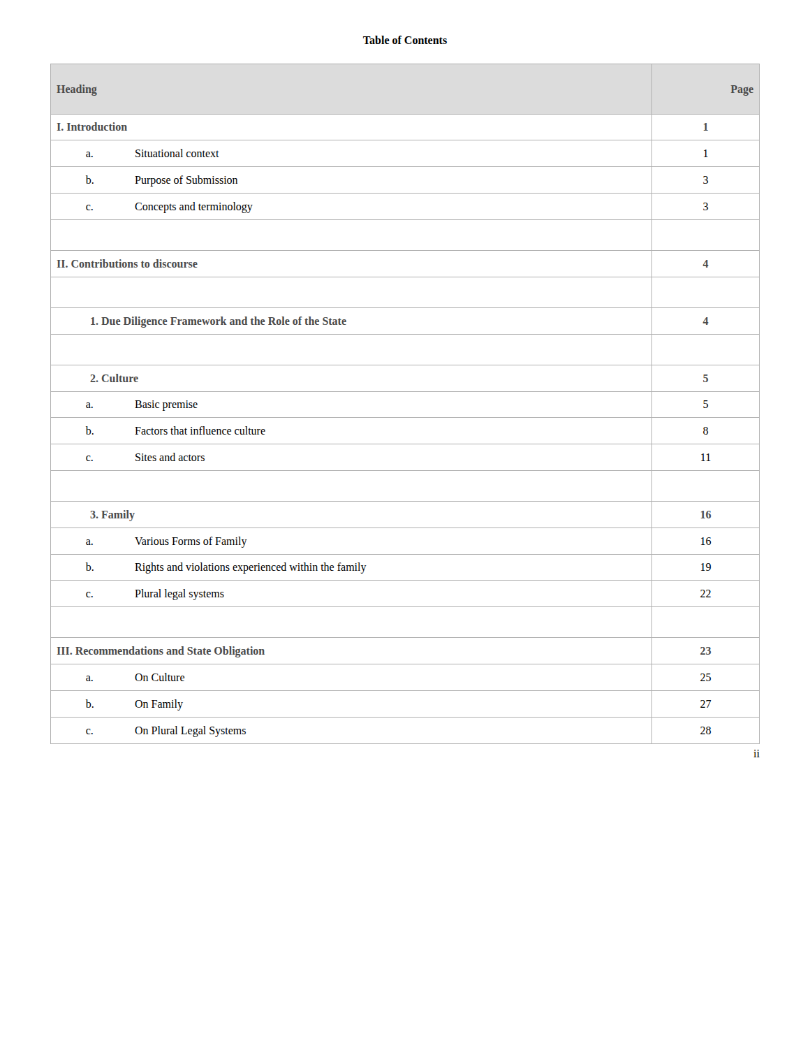Table of Contents
| Heading | Page |
| --- | --- |
| I. Introduction | 1 |
| a. Situational context | 1 |
| b. Purpose of Submission | 3 |
| c. Concepts and terminology | 3 |
| II. Contributions to discourse | 4 |
| 1. Due Diligence Framework and the Role of the State | 4 |
| 2. Culture | 5 |
| a. Basic premise | 5 |
| b. Factors that influence culture | 8 |
| c. Sites and actors | 11 |
| 3. Family | 16 |
| a. Various Forms of Family | 16 |
| b. Rights and violations experienced within the family | 19 |
| c. Plural legal systems | 22 |
| III. Recommendations and State Obligation | 23 |
| a. On Culture | 25 |
| b. On Family | 27 |
| c. On Plural Legal Systems | 28 |
ii